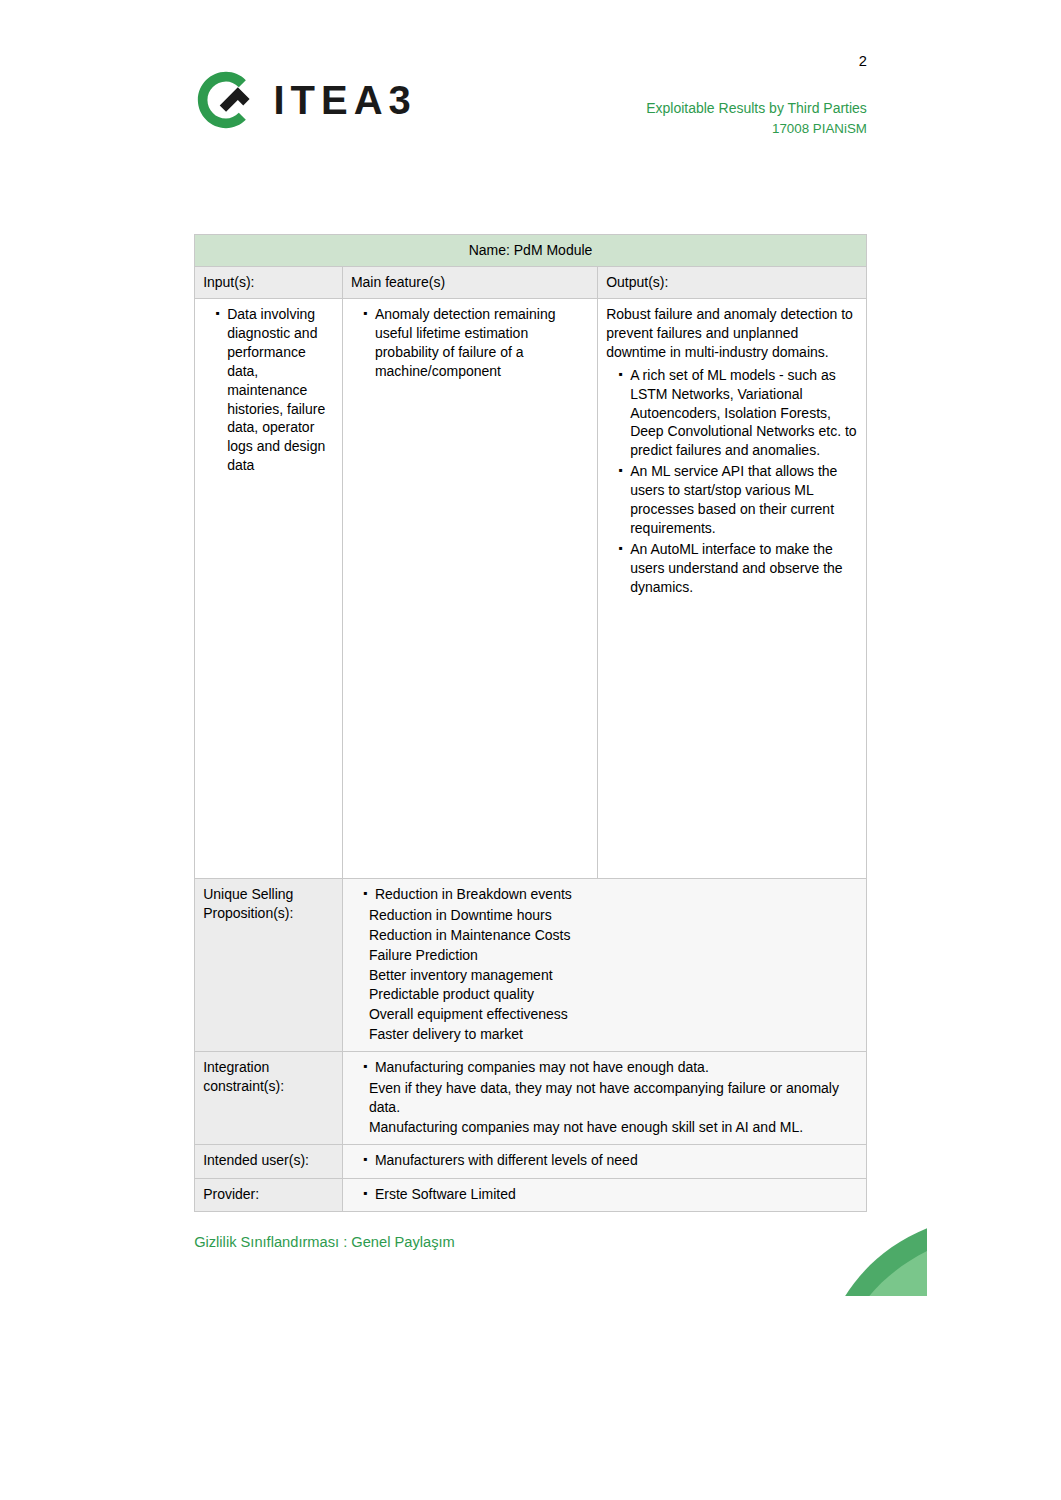ITEA3
2
Exploitable Results by Third Parties
17008 PIANiSM
| Name: PdM Module |
| Input(s): | Main feature(s) | Output(s): |
| Data involving diagnostic and performance data, maintenance histories, failure data, operator logs and design data | Anomaly detection remaining useful lifetime estimation probability of failure of a machine/component | Robust failure and anomaly detection to prevent failures and unplanned downtime in multi-industry domains. A rich set of ML models - such as LSTM Networks, Variational Autoencoders, Isolation Forests, Deep Convolutional Networks etc. to predict failures and anomalies. An ML service API that allows the users to start/stop various ML processes based on their current requirements. An AutoML interface to make the users understand and observe the dynamics. |
| Unique Selling Proposition(s): | Reduction in Breakdown events Reduction in Downtime hours Reduction in Maintenance Costs Failure Prediction Better inventory management Predictable product quality Overall equipment effectiveness Faster delivery to market |
| Integration constraint(s): | Manufacturing companies may not have enough data. Even if they have data, they may not have accompanying failure or anomaly data. Manufacturing companies may not have enough skill set in AI and ML. |
| Intended user(s): | Manufacturers with different levels of need |
| Provider: | Erste Software Limited |
Gizlilik Sınıflandırması : Genel Paylaşım